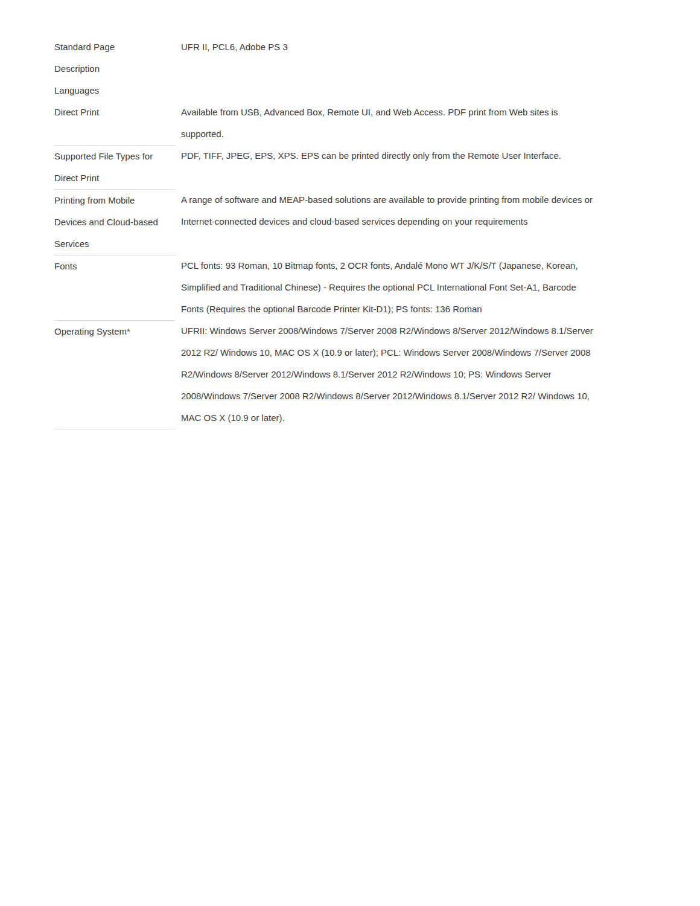| Standard Page Description Languages | UFR II, PCL6, Adobe PS 3 |
| Direct Print | Available from USB, Advanced Box, Remote UI, and Web Access. PDF print from Web sites is supported. |
| Supported File Types for Direct Print | PDF, TIFF, JPEG, EPS, XPS. EPS can be printed directly only from the Remote User Interface. |
| Printing from Mobile Devices and Cloud-based Services | A range of software and MEAP-based solutions are available to provide printing from mobile devices or Internet-connected devices and cloud-based services depending on your requirements |
| Fonts | PCL fonts: 93 Roman, 10 Bitmap fonts, 2 OCR fonts, Andalé Mono WT J/K/S/T (Japanese, Korean, Simplified and Traditional Chinese) - Requires the optional PCL International Font Set-A1, Barcode Fonts (Requires the optional Barcode Printer Kit-D1); PS fonts: 136 Roman |
| Operating System* | UFRII: Windows Server 2008/Windows 7/Server 2008 R2/Windows 8/Server 2012/Windows 8.1/Server 2012 R2/ Windows 10, MAC OS X (10.9 or later); PCL: Windows Server 2008/Windows 7/Server 2008 R2/Windows 8/Server 2012/Windows 8.1/Server 2012 R2/Windows 10; PS: Windows Server 2008/Windows 7/Server 2008 R2/Windows 8/Server 2012/Windows 8.1/Server 2012 R2/ Windows 10, MAC OS X (10.9 or later). |